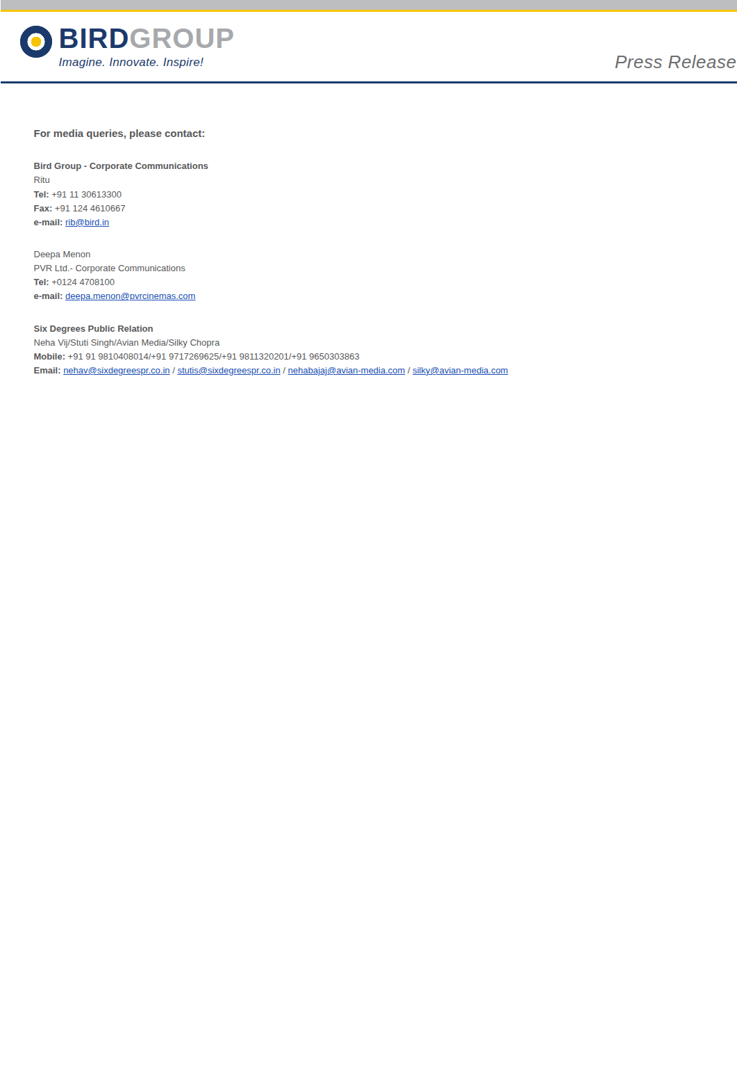BIRD GROUP
Imagine. Innovate. Inspire!
Press Release
For media queries, please contact:
Bird Group - Corporate Communications
Ritu
Tel: +91 11 30613300
Fax: +91 124 4610667
e-mail: rib@bird.in
Deepa Menon
PVR Ltd.- Corporate Communications
Tel: +0124 4708100
e-mail: deepa.menon@pvrcinemas.com
Six Degrees Public Relation
Neha Vij/Stuti Singh/Avian Media/Silky Chopra
Mobile: +91 91 9810408014/+91 9717269625/+91 9811320201/+91 9650303863
Email: nehav@sixdegreespr.co.in / stutis@sixdegreespr.co.in / nehabajaj@avian-media.com / silky@avian-media.com